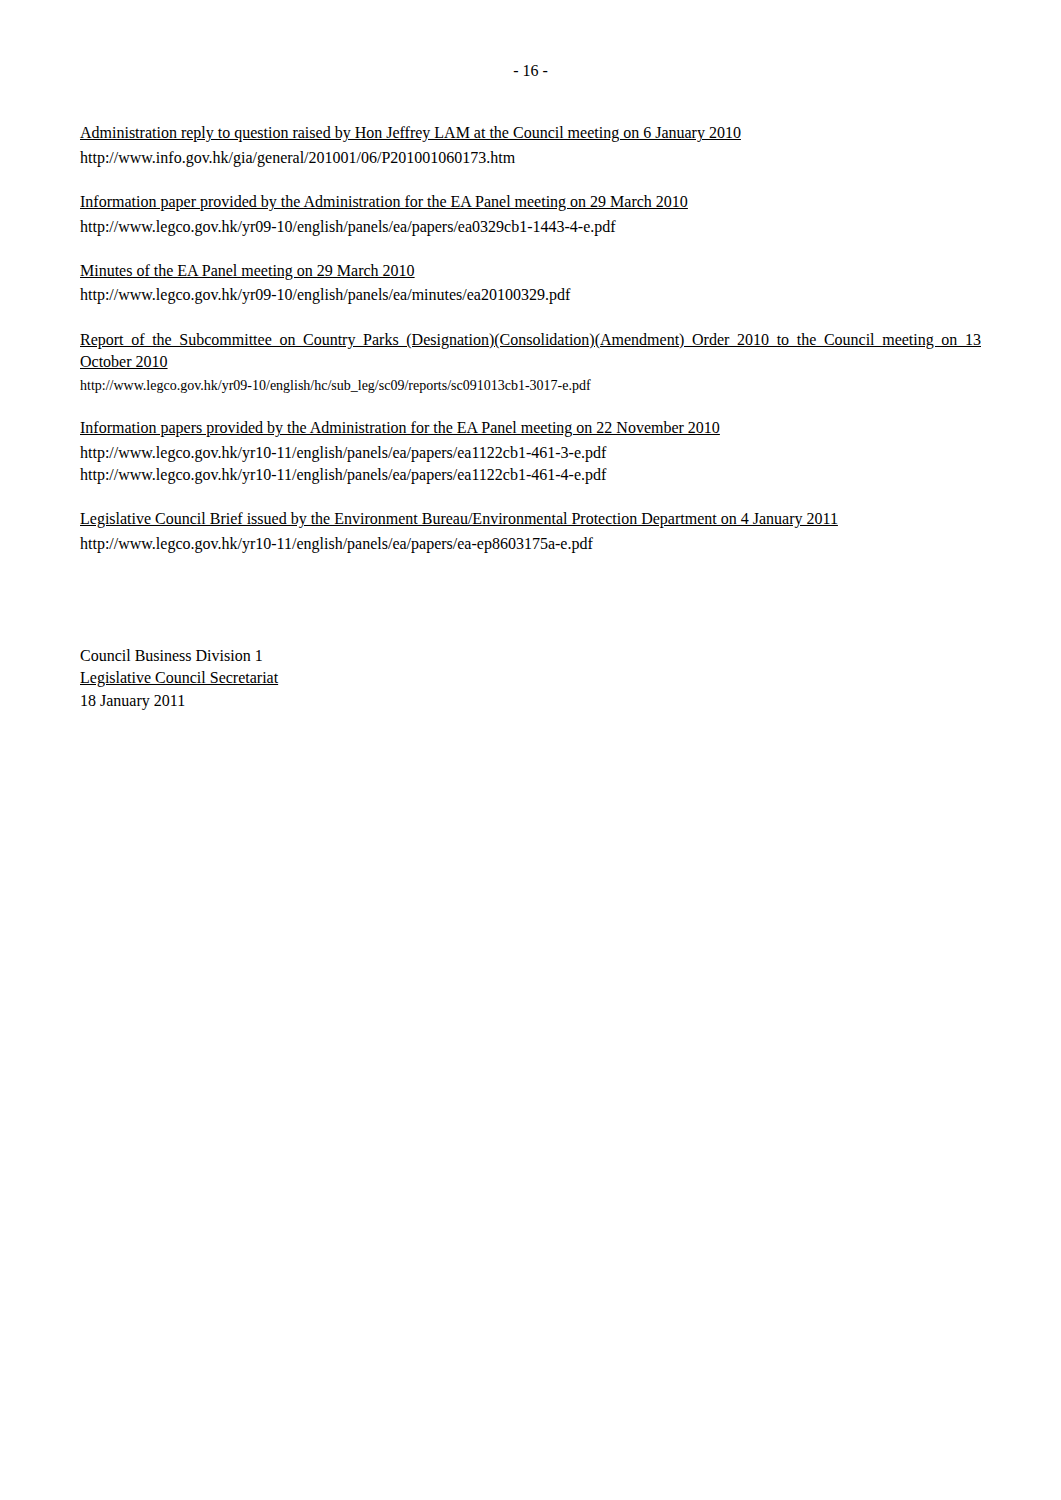- 16 -
Administration reply to question raised by Hon Jeffrey LAM at the Council meeting on 6 January 2010
http://www.info.gov.hk/gia/general/201001/06/P201001060173.htm
Information paper provided by the Administration for the EA Panel meeting on 29 March 2010
http://www.legco.gov.hk/yr09-10/english/panels/ea/papers/ea0329cb1-1443-4-e.pdf
Minutes of the EA Panel meeting on 29 March 2010
http://www.legco.gov.hk/yr09-10/english/panels/ea/minutes/ea20100329.pdf
Report of the Subcommittee on Country Parks (Designation)(Consolidation)(Amendment) Order 2010 to the Council meeting on 13 October 2010
http://www.legco.gov.hk/yr09-10/english/hc/sub_leg/sc09/reports/sc091013cb1-3017-e.pdf
Information papers provided by the Administration for the EA Panel meeting on 22 November 2010
http://www.legco.gov.hk/yr10-11/english/panels/ea/papers/ea1122cb1-461-3-e.pdf
http://www.legco.gov.hk/yr10-11/english/panels/ea/papers/ea1122cb1-461-4-e.pdf
Legislative Council Brief issued by the Environment Bureau/Environmental Protection Department on 4 January 2011
http://www.legco.gov.hk/yr10-11/english/panels/ea/papers/ea-ep8603175a-e.pdf
Council Business Division 1
Legislative Council Secretariat
18 January 2011